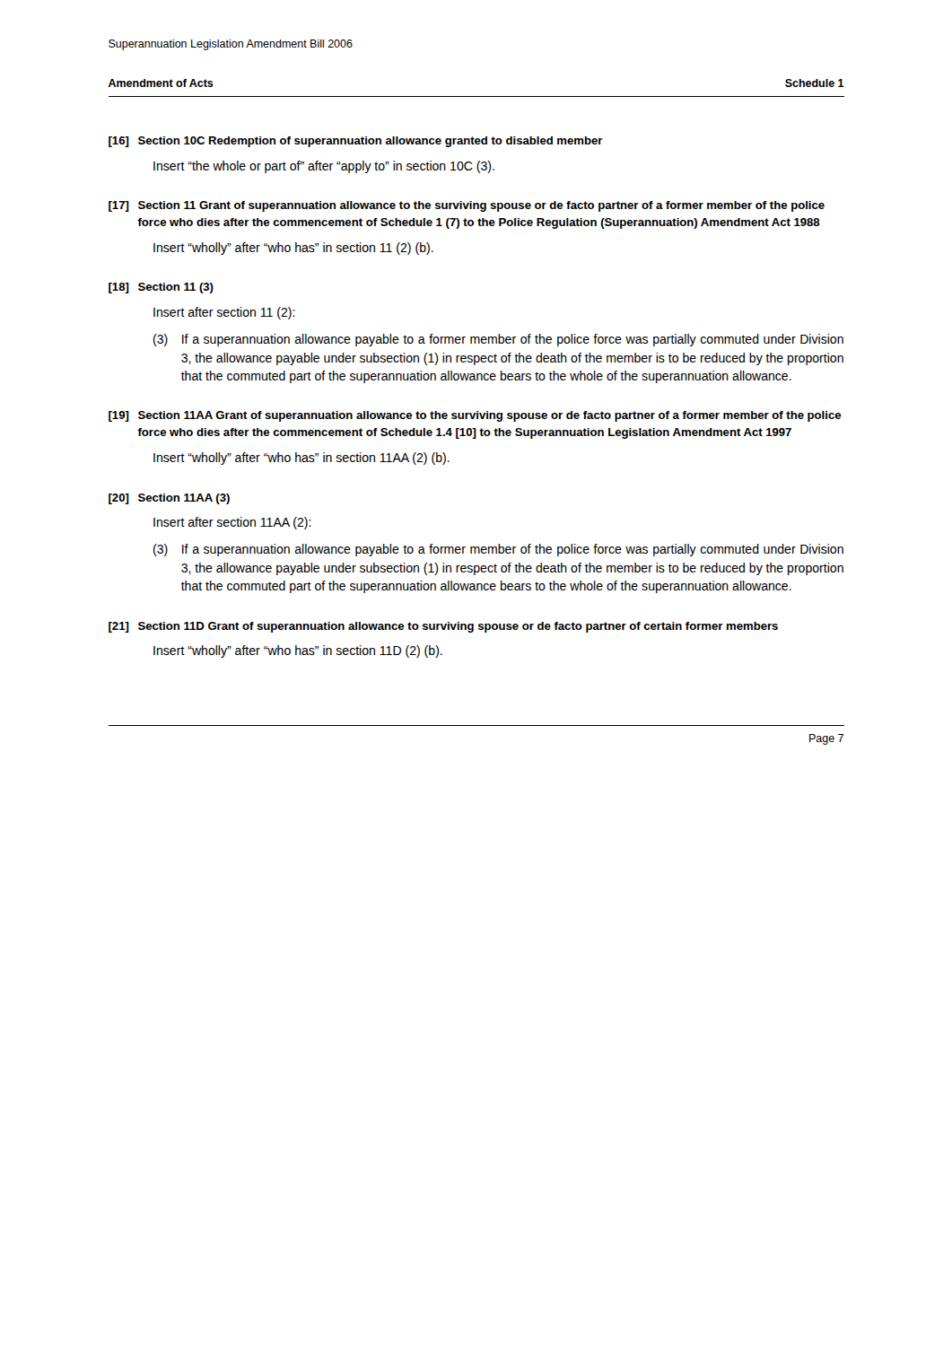Superannuation Legislation Amendment Bill 2006
Amendment of Acts Schedule 1
[16] Section 10C Redemption of superannuation allowance granted to disabled member
Insert “the whole or part of” after “apply to” in section 10C (3).
[17] Section 11 Grant of superannuation allowance to the surviving spouse or de facto partner of a former member of the police force who dies after the commencement of Schedule 1 (7) to the Police Regulation (Superannuation) Amendment Act 1988
Insert “wholly” after “who has” in section 11 (2) (b).
[18] Section 11 (3)
Insert after section 11 (2):
(3)
If a superannuation allowance payable to a former member of the police force was partially commuted under Division 3, the allowance payable under subsection (1) in respect of the death of the member is to be reduced by the proportion that the commuted part of the superannuation allowance bears to the whole of the superannuation allowance.
[19] Section 11AA Grant of superannuation allowance to the surviving spouse or de facto partner of a former member of the police force who dies after the commencement of Schedule 1.4 [10] to the Superannuation Legislation Amendment Act 1997
Insert “wholly” after “who has” in section 11AA (2) (b).
[20] Section 11AA (3)
Insert after section 11AA (2):
(3)
If a superannuation allowance payable to a former member of the police force was partially commuted under Division 3, the allowance payable under subsection (1) in respect of the death of the member is to be reduced by the proportion that the commuted part of the superannuation allowance bears to the whole of the superannuation allowance.
[21] Section 11D Grant of superannuation allowance to surviving spouse or de facto partner of certain former members
Insert “wholly” after “who has” in section 11D (2) (b).
Page 7